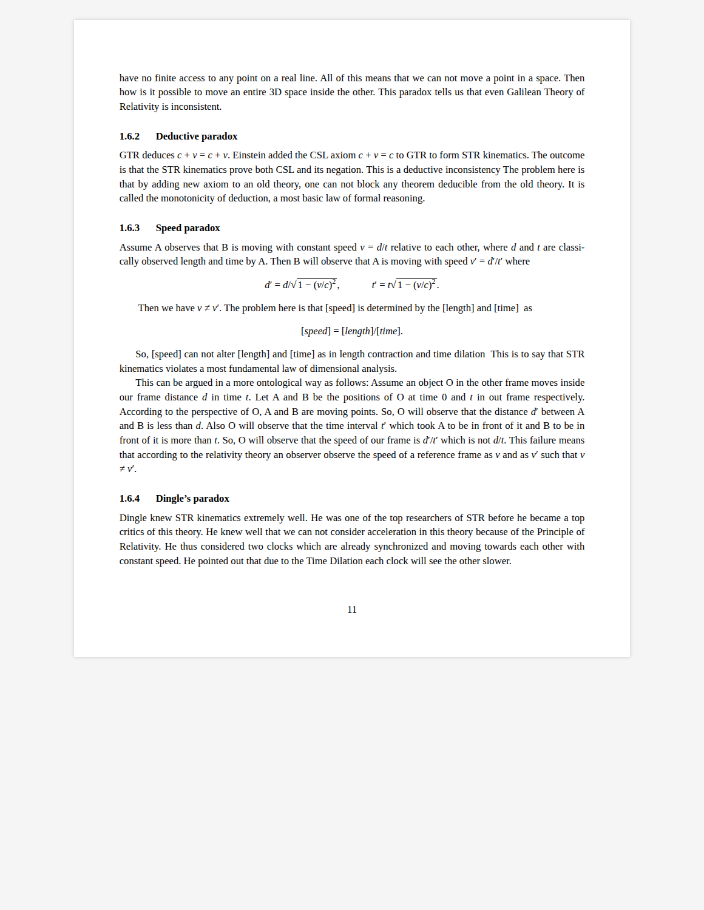have no finite access to any point on a real line. All of this means that we can not move a point in a space. Then how is it possible to move an entire 3D space inside the other. This paradox tells us that even Galilean Theory of Relativity is inconsistent.
1.6.2 Deductive paradox
GTR deduces c + v = c + v. Einstein added the CSL axiom c + v = c to GTR to form STR kinematics. The outcome is that the STR kinematics prove both CSL and its negation. This is a deductive inconsistency The problem here is that by adding new axiom to an old theory, one can not block any theorem deducible from the old theory. It is called the monotonicity of deduction, a most basic law of formal reasoning.
1.6.3 Speed paradox
Assume A observes that B is moving with constant speed v = d/t relative to each other, where d and t are classically observed length and time by A. Then B will observe that A is moving with speed v′ = d′/t′ where
d′ = d/√1 − (v/c)2, t′ = t√1 − (v/c)2.
Then we have v ≠ v′. The problem here is that [speed] is determined by the [length] and [time] as
[speed] = [length]/[time].
So, [speed] can not alter [length] and [time] as in length contraction and time dilation This is to say that STR kinematics violates a most fundamental law of dimensional analysis.
This can be argued in a more ontological way as follows: Assume an object O in the other frame moves inside our frame distance d in time t. Let A and B be the positions of O at time 0 and t in out frame respectively. According to the perspective of O, A and B are moving points. So, O will observe that the distance d′ between A and B is less than d. Also O will observe that the time interval t′ which took A to be in front of it and B to be in front of it is more than t. So, O will observe that the speed of our frame is d′/t′ which is not d/t. This failure means that according to the relativity theory an observer observe the speed of a reference frame as v and as v′ such that v ≠ v′.
1.6.4 Dingle’s paradox
Dingle knew STR kinematics extremely well. He was one of the top researchers of STR before he became a top critics of this theory. He knew well that we can not consider acceleration in this theory because of the Principle of Relativity. He thus considered two clocks which are already synchronized and moving towards each other with constant speed. He pointed out that due to the Time Dilation each clock will see the other slower.
11